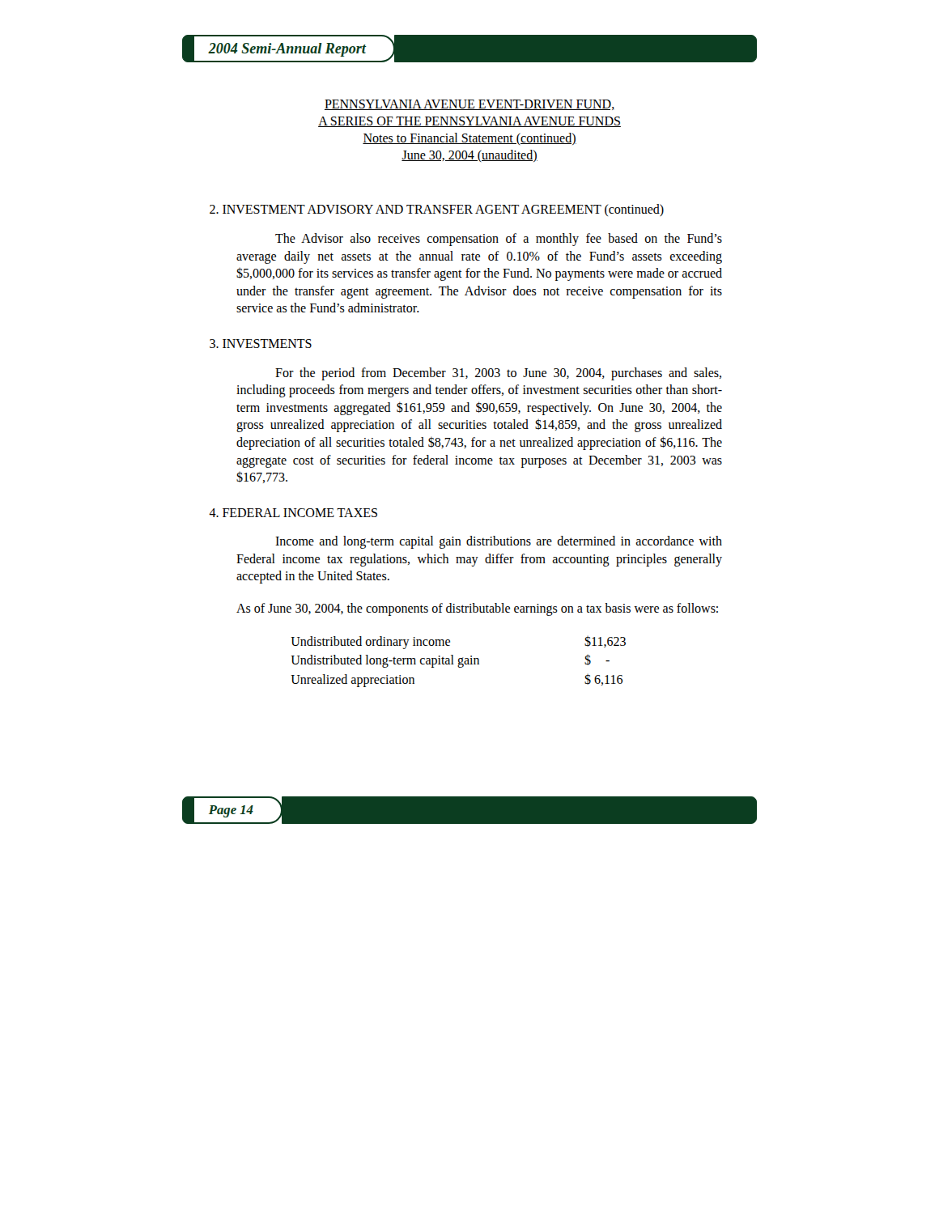2004 Semi-Annual Report
PENNSYLVANIA AVENUE EVENT-DRIVEN FUND,
A SERIES OF THE PENNSYLVANIA AVENUE FUNDS
Notes to Financial Statement (continued)
June 30, 2004 (unaudited)
2. INVESTMENT ADVISORY AND TRANSFER AGENT AGREEMENT (continued)
The Advisor also receives compensation of a monthly fee based on the Fund’s average daily net assets at the annual rate of 0.10% of the Fund’s assets exceeding $5,000,000 for its services as transfer agent for the Fund. No payments were made or accrued under the transfer agent agreement. The Advisor does not receive compensation for its service as the Fund’s administrator.
3. INVESTMENTS
For the period from December 31, 2003 to June 30, 2004, purchases and sales, including proceeds from mergers and tender offers, of investment securities other than short-term investments aggregated $161,959 and $90,659, respectively. On June 30, 2004, the gross unrealized appreciation of all securities totaled $14,859, and the gross unrealized depreciation of all securities totaled $8,743, for a net unrealized appreciation of $6,116. The aggregate cost of securities for federal income tax purposes at December 31, 2003 was $167,773.
4. FEDERAL INCOME TAXES
Income and long-term capital gain distributions are determined in accordance with Federal income tax regulations, which may differ from accounting principles generally accepted in the United States.
As of June 30, 2004, the components of distributable earnings on a tax basis were as follows:
| Undistributed ordinary income | $11,623 |
| Undistributed long-term capital gain | $ - |
| Unrealized appreciation | $ 6,116 |
Page 14